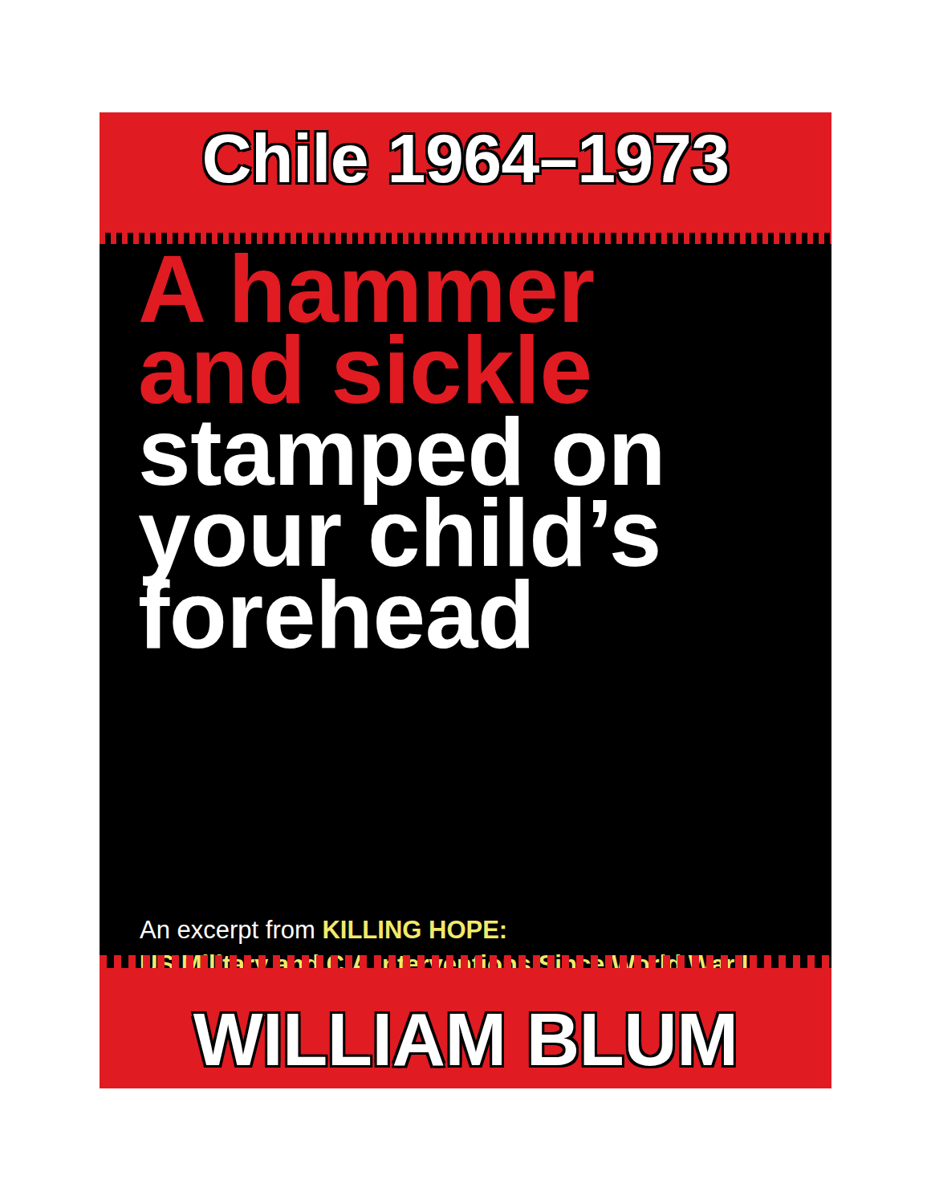Chile 1964–1973
A hammer and sickle stamped on your child’s forehead
An excerpt from KILLING HOPE: US Military and CIA Interventions Since World War II
WILLIAM BLUM